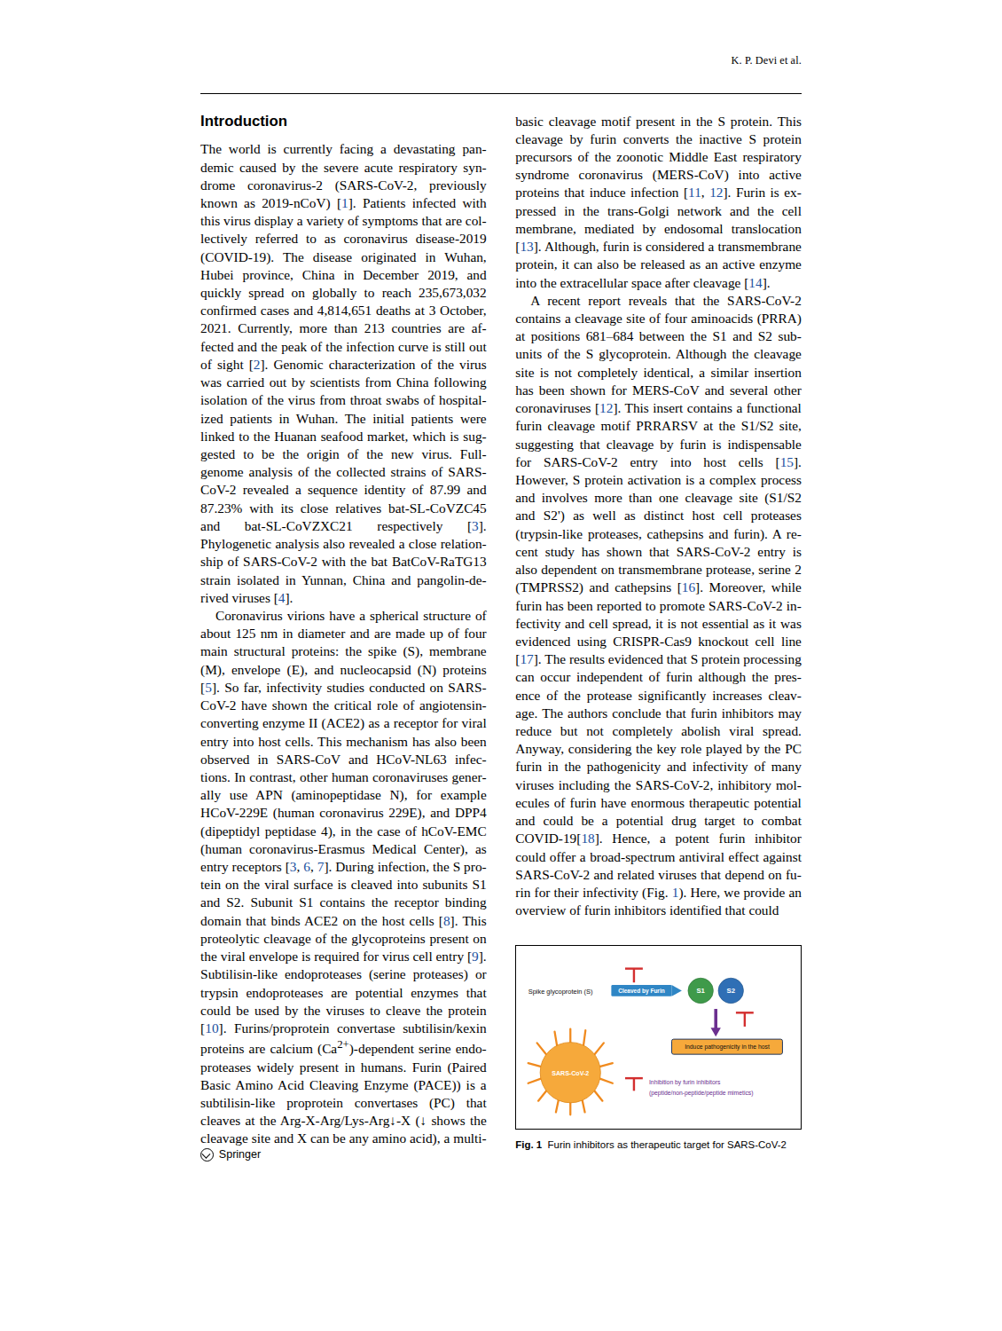K. P. Devi et al.
Introduction
The world is currently facing a devastating pandemic caused by the severe acute respiratory syndrome coronavirus-2 (SARS-CoV-2, previously known as 2019-nCoV) [1]. Patients infected with this virus display a variety of symptoms that are collectively referred to as coronavirus disease-2019 (COVID-19). The disease originated in Wuhan, Hubei province, China in December 2019, and quickly spread on globally to reach 235,673,032 confirmed cases and 4,814,651 deaths at 3 October, 2021. Currently, more than 213 countries are affected and the peak of the infection curve is still out of sight [2]. Genomic characterization of the virus was carried out by scientists from China following isolation of the virus from throat swabs of hospitalized patients in Wuhan. The initial patients were linked to the Huanan seafood market, which is suggested to be the origin of the new virus. Full-genome analysis of the collected strains of SARS-CoV-2 revealed a sequence identity of 87.99 and 87.23% with its close relatives bat-SL-CoVZC45 and bat-SL-CoVZXC21 respectively [3]. Phylogenetic analysis also revealed a close relationship of SARS-CoV-2 with the bat BatCoV-RaTG13 strain isolated in Yunnan, China and pangolin-derived viruses [4].
Coronavirus virions have a spherical structure of about 125 nm in diameter and are made up of four main structural proteins: the spike (S), membrane (M), envelope (E), and nucleocapsid (N) proteins [5]. So far, infectivity studies conducted on SARS-CoV-2 have shown the critical role of angiotensin-converting enzyme II (ACE2) as a receptor for viral entry into host cells. This mechanism has also been observed in SARS-CoV and HCoV-NL63 infections. In contrast, other human coronaviruses generally use APN (aminopeptidase N), for example HCoV-229E (human coronavirus 229E), and DPP4 (dipeptidyl peptidase 4), in the case of hCoV-EMC (human coronavirus-Erasmus Medical Center), as entry receptors [3, 6, 7]. During infection, the S protein on the viral surface is cleaved into subunits S1 and S2. Subunit S1 contains the receptor binding domain that binds ACE2 on the host cells [8]. This proteolytic cleavage of the glycoproteins present on the viral envelope is required for virus cell entry [9]. Subtilisin-like endoproteases (serine proteases) or trypsin endoproteases are potential enzymes that could be used by the viruses to cleave the protein [10]. Furins/proprotein convertase subtilisin/kexin proteins are calcium (Ca2+)-dependent serine endoproteases widely present in humans. Furin (Paired Basic Amino Acid Cleaving Enzyme (PACE)) is a subtilisin-like proprotein convertases (PC) that cleaves at the Arg-X-Arg/Lys-Arg↓-X (↓ shows the cleavage site and X can be any amino acid), a multi-basic cleavage motif present in the S protein. This cleavage by furin converts the inactive S protein precursors of the zoonotic Middle East respiratory syndrome coronavirus (MERS-CoV) into active proteins that induce infection [11, 12]. Furin is expressed in the trans-Golgi network and the cell membrane, mediated by endosomal translocation [13]. Although, furin is considered a transmembrane protein, it can also be released as an active enzyme into the extracellular space after cleavage [14].
A recent report reveals that the SARS-CoV-2 contains a cleavage site of four aminoacids (PRRA) at positions 681–684 between the S1 and S2 subunits of the S glycoprotein. Although the cleavage site is not completely identical, a similar insertion has been shown for MERS-CoV and several other coronaviruses [12]. This insert contains a functional furin cleavage motif PRRARSV at the S1/S2 site, suggesting that cleavage by furin is indispensable for SARS-CoV-2 entry into host cells [15]. However, S protein activation is a complex process and involves more than one cleavage site (S1/S2 and S2') as well as distinct host cell proteases (trypsin-like proteases, cathepsins and furin). A recent study has shown that SARS-CoV-2 entry is also dependent on transmembrane protease, serine 2 (TMPRSS2) and cathepsins [16]. Moreover, while furin has been reported to promote SARS-CoV-2 infectivity and cell spread, it is not essential as it was evidenced using CRISPR-Cas9 knockout cell line [17]. The results evidenced that S protein processing can occur independent of furin although the presence of the protease significantly increases cleavage. The authors conclude that furin inhibitors may reduce but not completely abolish viral spread. Anyway, considering the key role played by the PC furin in the pathogenicity and infectivity of many viruses including the SARS-CoV-2, inhibitory molecules of furin have enormous therapeutic potential and could be a potential drug target to combat COVID-19[18]. Hence, a potent furin inhibitor could offer a broad-spectrum antiviral effect against SARS-CoV-2 and related viruses that depend on furin for their infectivity (Fig. 1). Here, we provide an overview of furin inhibitors identified that could
Spike glycoprotein (S) SARS-CoV-2 Cleaved by Furin S1 S2 Induce pathogenicity in the host Inhibition by furin inhibitors (peptide/non-peptide/peptide mimetics)
Fig. 1 Furin inhibitors as therapeutic target for SARS-CoV-2
Springer